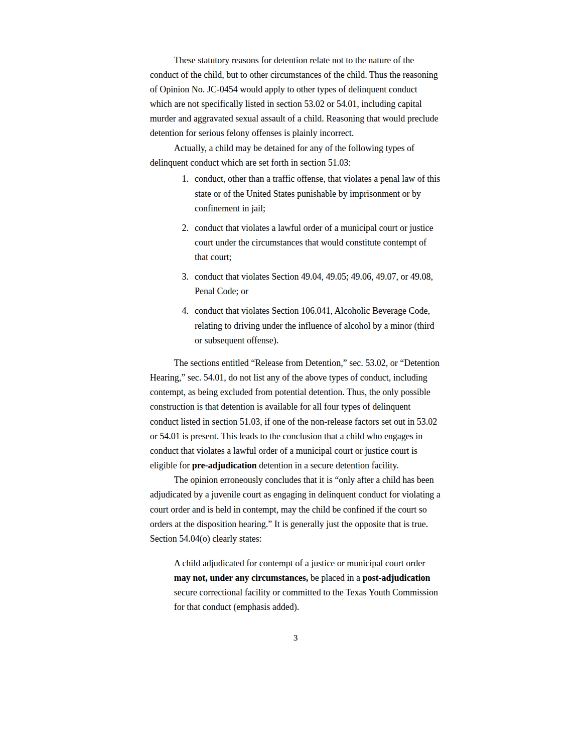These statutory reasons for detention relate not to the nature of the conduct of the child, but to other circumstances of the child. Thus the reasoning of Opinion No. JC-0454 would apply to other types of delinquent conduct which are not specifically listed in section 53.02 or 54.01, including capital murder and aggravated sexual assault of a child. Reasoning that would preclude detention for serious felony offenses is plainly incorrect.
Actually, a child may be detained for any of the following types of delinquent conduct which are set forth in section 51.03:
conduct, other than a traffic offense, that violates a penal law of this state or of the United States punishable by imprisonment or by confinement in jail;
conduct that violates a lawful order of a municipal court or justice court under the circumstances that would constitute contempt of that court;
conduct that violates Section 49.04, 49.05; 49.06, 49.07, or 49.08, Penal Code; or
conduct that violates Section 106.041, Alcoholic Beverage Code, relating to driving under the influence of alcohol by a minor (third or subsequent offense).
The sections entitled “Release from Detention,” sec. 53.02, or “Detention Hearing,” sec. 54.01, do not list any of the above types of conduct, including contempt, as being excluded from potential detention. Thus, the only possible construction is that detention is available for all four types of delinquent conduct listed in section 51.03, if one of the non-release factors set out in 53.02 or 54.01 is present. This leads to the conclusion that a child who engages in conduct that violates a lawful order of a municipal court or justice court is eligible for pre-adjudication detention in a secure detention facility.
The opinion erroneously concludes that it is “only after a child has been adjudicated by a juvenile court as engaging in delinquent conduct for violating a court order and is held in contempt, may the child be confined if the court so orders at the disposition hearing.” It is generally just the opposite that is true. Section 54.04(o) clearly states:
A child adjudicated for contempt of a justice or municipal court order may not, under any circumstances, be placed in a post-adjudication secure correctional facility or committed to the Texas Youth Commission for that conduct (emphasis added).
3